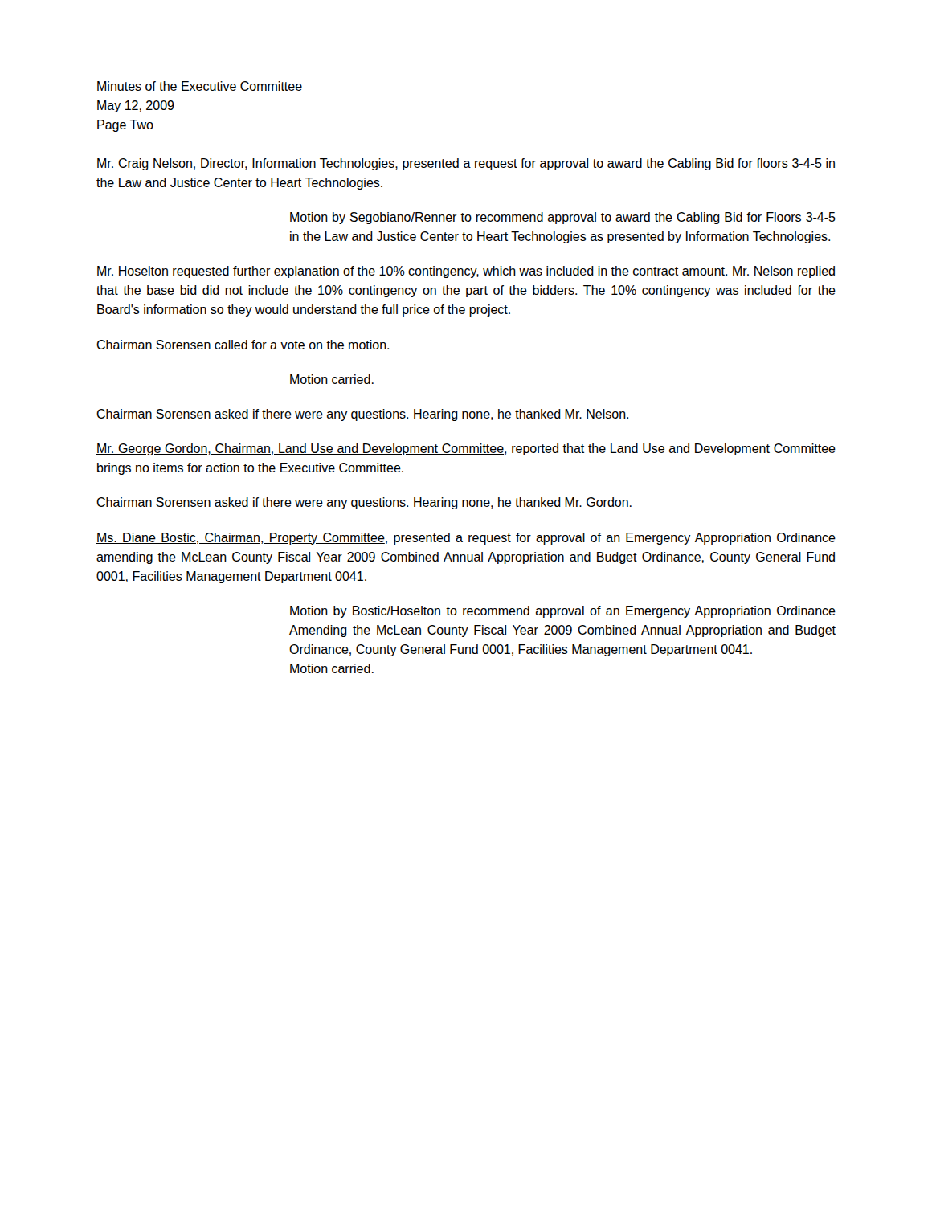Minutes of the Executive Committee
May 12, 2009
Page Two
Mr. Craig Nelson, Director, Information Technologies, presented a request for approval to award the Cabling Bid for floors 3-4-5 in the Law and Justice Center to Heart Technologies.
Motion by Segobiano/Renner to recommend approval to award the Cabling Bid for Floors 3-4-5 in the Law and Justice Center to Heart Technologies as presented by Information Technologies.
Mr. Hoselton requested further explanation of the 10% contingency, which was included in the contract amount. Mr. Nelson replied that the base bid did not include the 10% contingency on the part of the bidders. The 10% contingency was included for the Board's information so they would understand the full price of the project.
Chairman Sorensen called for a vote on the motion.
Motion carried.
Chairman Sorensen asked if there were any questions. Hearing none, he thanked Mr. Nelson.
Mr. George Gordon, Chairman, Land Use and Development Committee, reported that the Land Use and Development Committee brings no items for action to the Executive Committee.
Chairman Sorensen asked if there were any questions. Hearing none, he thanked Mr. Gordon.
Ms. Diane Bostic, Chairman, Property Committee, presented a request for approval of an Emergency Appropriation Ordinance amending the McLean County Fiscal Year 2009 Combined Annual Appropriation and Budget Ordinance, County General Fund 0001, Facilities Management Department 0041.
Motion by Bostic/Hoselton to recommend approval of an Emergency Appropriation Ordinance Amending the McLean County Fiscal Year 2009 Combined Annual Appropriation and Budget Ordinance, County General Fund 0001, Facilities Management Department 0041.
Motion carried.